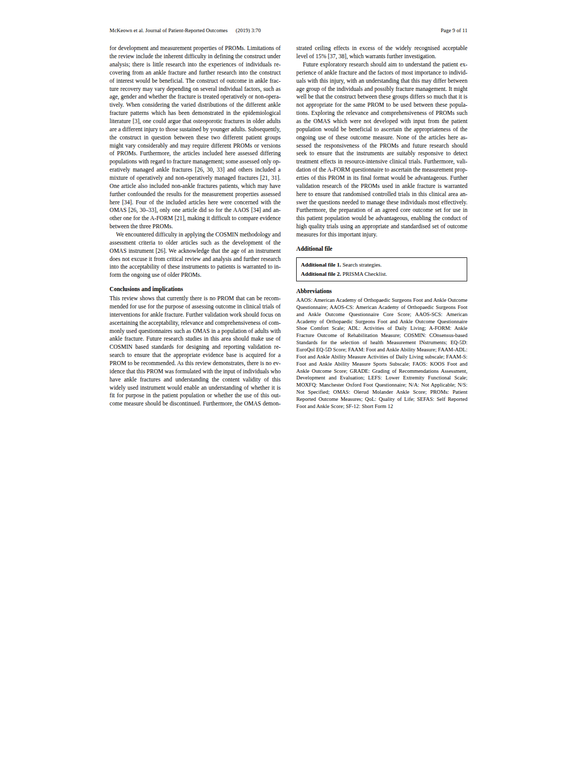McKeown et al. Journal of Patient-Reported Outcomes (2019) 3:70
Page 9 of 11
for development and measurement properties of PROMs. Limitations of the review include the inherent difficulty in defining the construct under analysis; there is little research into the experiences of individuals recovering from an ankle fracture and further research into the construct of interest would be beneficial. The construct of outcome in ankle fracture recovery may vary depending on several individual factors, such as age, gender and whether the fracture is treated operatively or non-operatively. When considering the varied distributions of the different ankle fracture patterns which has been demonstrated in the epidemiological literature [3], one could argue that osteoporotic fractures in older adults are a different injury to those sustained by younger adults. Subsequently, the construct in question between these two different patient groups might vary considerably and may require different PROMs or versions of PROMs. Furthermore, the articles included here assessed differing populations with regard to fracture management; some assessed only operatively managed ankle fractures [26, 30, 33] and others included a mixture of operatively and non-operatively managed fractures [21, 31]. One article also included non-ankle fractures patients, which may have further confounded the results for the measurement properties assessed here [34]. Four of the included articles here were concerned with the OMAS [26, 30–33], only one article did so for the AAOS [34] and another one for the A-FORM [21], making it difficult to compare evidence between the three PROMs.
We encountered difficulty in applying the COSMIN methodology and assessment criteria to older articles such as the development of the OMAS instrument [26]. We acknowledge that the age of an instrument does not excuse it from critical review and analysis and further research into the acceptability of these instruments to patients is warranted to inform the ongoing use of older PROMs.
Conclusions and implications
This review shows that currently there is no PROM that can be recommended for use for the purpose of assessing outcome in clinical trials of interventions for ankle fracture. Further validation work should focus on ascertaining the acceptability, relevance and comprehensiveness of commonly used questionnaires such as OMAS in a population of adults with ankle fracture. Future research studies in this area should make use of COSMIN based standards for designing and reporting validation research to ensure that the appropriate evidence base is acquired for a PROM to be recommended. As this review demonstrates, there is no evidence that this PROM was formulated with the input of individuals who have ankle fractures and understanding the content validity of this widely used instrument would enable an understanding of whether it is fit for purpose in the patient population or whether the use of this outcome measure should be discontinued. Furthermore, the OMAS demonstrated ceiling effects in excess of the widely recognised acceptable level of 15% [37, 38], which warrants further investigation.
Future exploratory research should aim to understand the patient experience of ankle fracture and the factors of most importance to individuals with this injury, with an understanding that this may differ between age group of the individuals and possibly fracture management. It might well be that the construct between these groups differs so much that it is not appropriate for the same PROM to be used between these populations. Exploring the relevance and comprehensiveness of PROMs such as the OMAS which were not developed with input from the patient population would be beneficial to ascertain the appropriateness of the ongoing use of these outcome measure. None of the articles here assessed the responsiveness of the PROMs and future research should seek to ensure that the instruments are suitably responsive to detect treatment effects in resource-intensive clinical trials. Furthermore, validation of the A-FORM questionnaire to ascertain the measurement properties of this PROM in its final format would be advantageous. Further validation research of the PROMs used in ankle fracture is warranted here to ensure that randomised controlled trials in this clinical area answer the questions needed to manage these individuals most effectively. Furthermore, the preparation of an agreed core outcome set for use in this patient population would be advantageous, enabling the conduct of high quality trials using an appropriate and standardised set of outcome measures for this important injury.
Additional file
Additional file 1. Search strategies.
Additional file 2. PRISMA Checklist.
Abbreviations
AAOS: American Academy of Orthopaedic Surgeons Foot and Ankle Outcome Questionnaire; AAOS-CS: American Academy of Orthopaedic Surgeons Foot and Ankle Outcome Questionnaire Core Score; AAOS-SCS: American Academy of Orthopaedic Surgeons Foot and Ankle Outcome Questionnaire Shoe Comfort Scale; ADL: Activities of Daily Living; A-FORM: Ankle Fracture Outcome of Rehabilitation Measure; COSMIN: COnsensus-based Standards for the selection of health Measurement INstruments; EQ-5D: EuroQol EQ-5D Score; FAAM: Foot and Ankle Ability Measure; FAAM-ADL: Foot and Ankle Ability Measure Activities of Daily Living subscale; FAAM-S: Foot and Ankle Ability Measure Sports Subscale; FAOS: KOOS Foot and Ankle Outcome Score; GRADE: Grading of Recommendations Assessment, Development and Evaluation; LEFS: Lower Extremity Functional Scale; MOXFQ: Manchester Oxford Foot Questionnaire; N/A: Not Applicable; N/S: Not Specified; OMAS: Olerud Molander Ankle Score; PROMs: Patient Reported Outcome Measures; QoL: Quality of Life; SEFAS: Self Reported Foot and Ankle Score; SF-12: Short Form 12